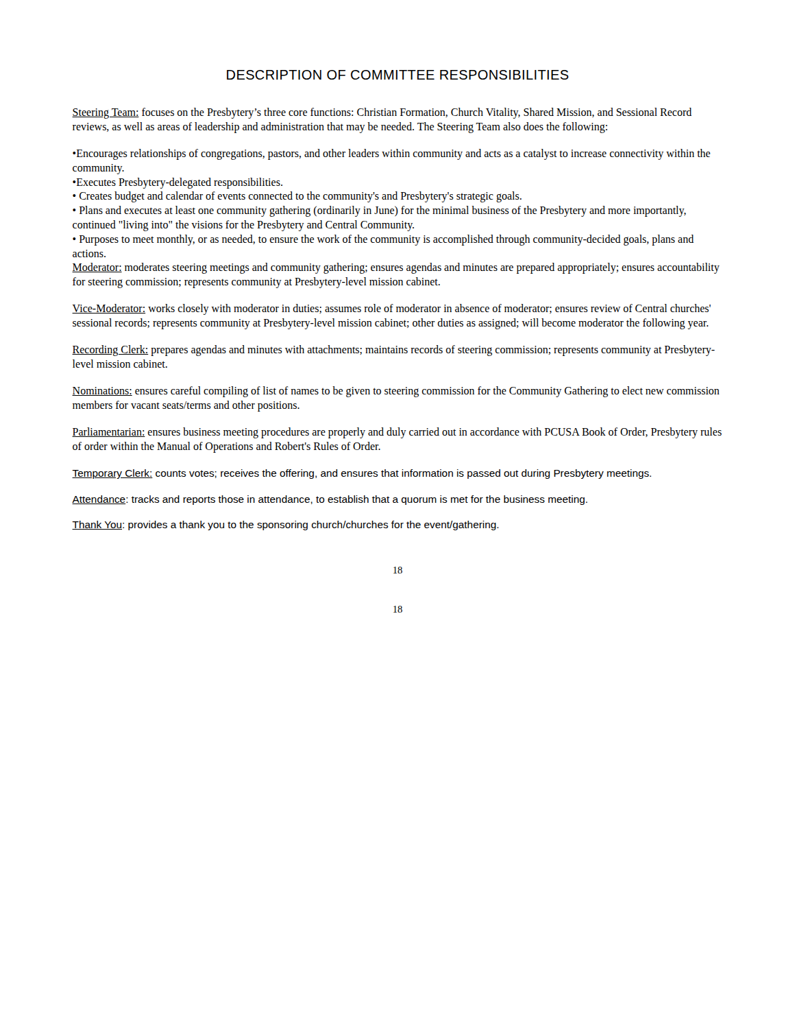DESCRIPTION OF COMMITTEE RESPONSIBILITIES
Steering Team: focuses on the Presbytery’s three core functions: Christian Formation, Church Vitality, Shared Mission, and Sessional Record reviews, as well as areas of leadership and administration that may be needed. The Steering Team also does the following:
•Encourages relationships of congregations, pastors, and other leaders within community and acts as a catalyst to increase connectivity within the community.
•Executes Presbytery-delegated responsibilities.
• Creates budget and calendar of events connected to the community's and Presbytery's strategic goals.
• Plans and executes at least one community gathering (ordinarily in June) for the minimal business of the Presbytery and more importantly, continued "living into" the visions for the Presbytery and Central Community.
• Purposes to meet monthly, or as needed, to ensure the work of the community is accomplished through community-decided goals, plans and actions.
Moderator: moderates steering meetings and community gathering; ensures agendas and minutes are prepared appropriately; ensures accountability for steering commission; represents community at Presbytery-level mission cabinet.
Vice-Moderator: works closely with moderator in duties; assumes role of moderator in absence of moderator; ensures review of Central churches' sessional records; represents community at Presbytery-level mission cabinet; other duties as assigned; will become moderator the following year.
Recording Clerk: prepares agendas and minutes with attachments; maintains records of steering commission; represents community at Presbytery-level mission cabinet.
Nominations: ensures careful compiling of list of names to be given to steering commission for the Community Gathering to elect new commission members for vacant seats/terms and other positions.
Parliamentarian: ensures business meeting procedures are properly and duly carried out in accordance with PCUSA Book of Order, Presbytery rules of order within the Manual of Operations and Robert's Rules of Order.
Temporary Clerk: counts votes; receives the offering, and ensures that information is passed out during Presbytery meetings.
Attendance: tracks and reports those in attendance, to establish that a quorum is met for the business meeting.
Thank You: provides a thank you to the sponsoring church/churches for the event/gathering.
18
18